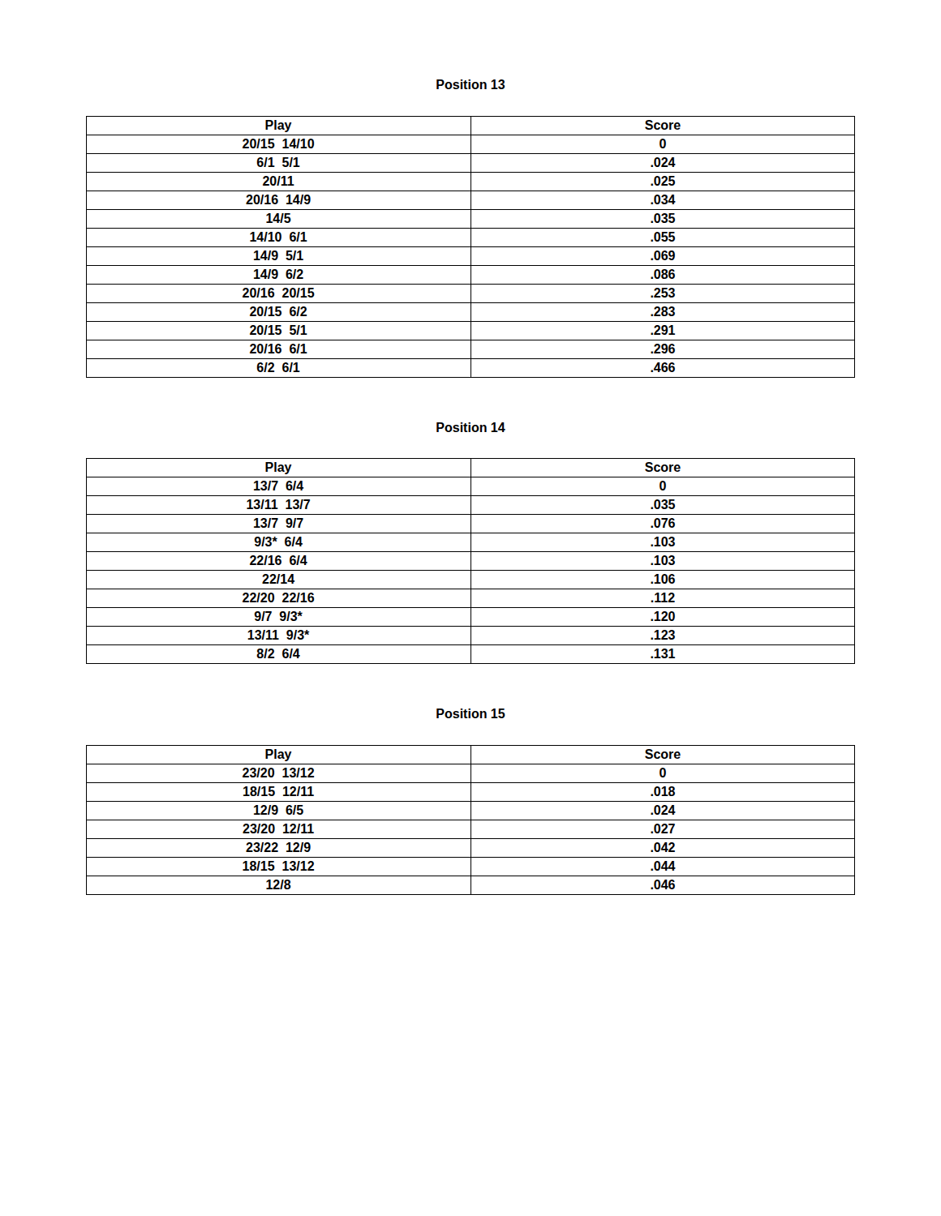Position 13
| Play | Score |
| --- | --- |
| 20/15 14/10 | 0 |
| 6/1 5/1 | .024 |
| 20/11 | .025 |
| 20/16 14/9 | .034 |
| 14/5 | .035 |
| 14/10 6/1 | .055 |
| 14/9 5/1 | .069 |
| 14/9 6/2 | .086 |
| 20/16 20/15 | .253 |
| 20/15 6/2 | .283 |
| 20/15 5/1 | .291 |
| 20/16 6/1 | .296 |
| 6/2 6/1 | .466 |
Position 14
| Play | Score |
| --- | --- |
| 13/7 6/4 | 0 |
| 13/11 13/7 | .035 |
| 13/7 9/7 | .076 |
| 9/3* 6/4 | .103 |
| 22/16 6/4 | .103 |
| 22/14 | .106 |
| 22/20 22/16 | .112 |
| 9/7 9/3* | .120 |
| 13/11 9/3* | .123 |
| 8/2 6/4 | .131 |
Position 15
| Play | Score |
| --- | --- |
| 23/20 13/12 | 0 |
| 18/15 12/11 | .018 |
| 12/9 6/5 | .024 |
| 23/20 12/11 | .027 |
| 23/22 12/9 | .042 |
| 18/15 13/12 | .044 |
| 12/8 | .046 |